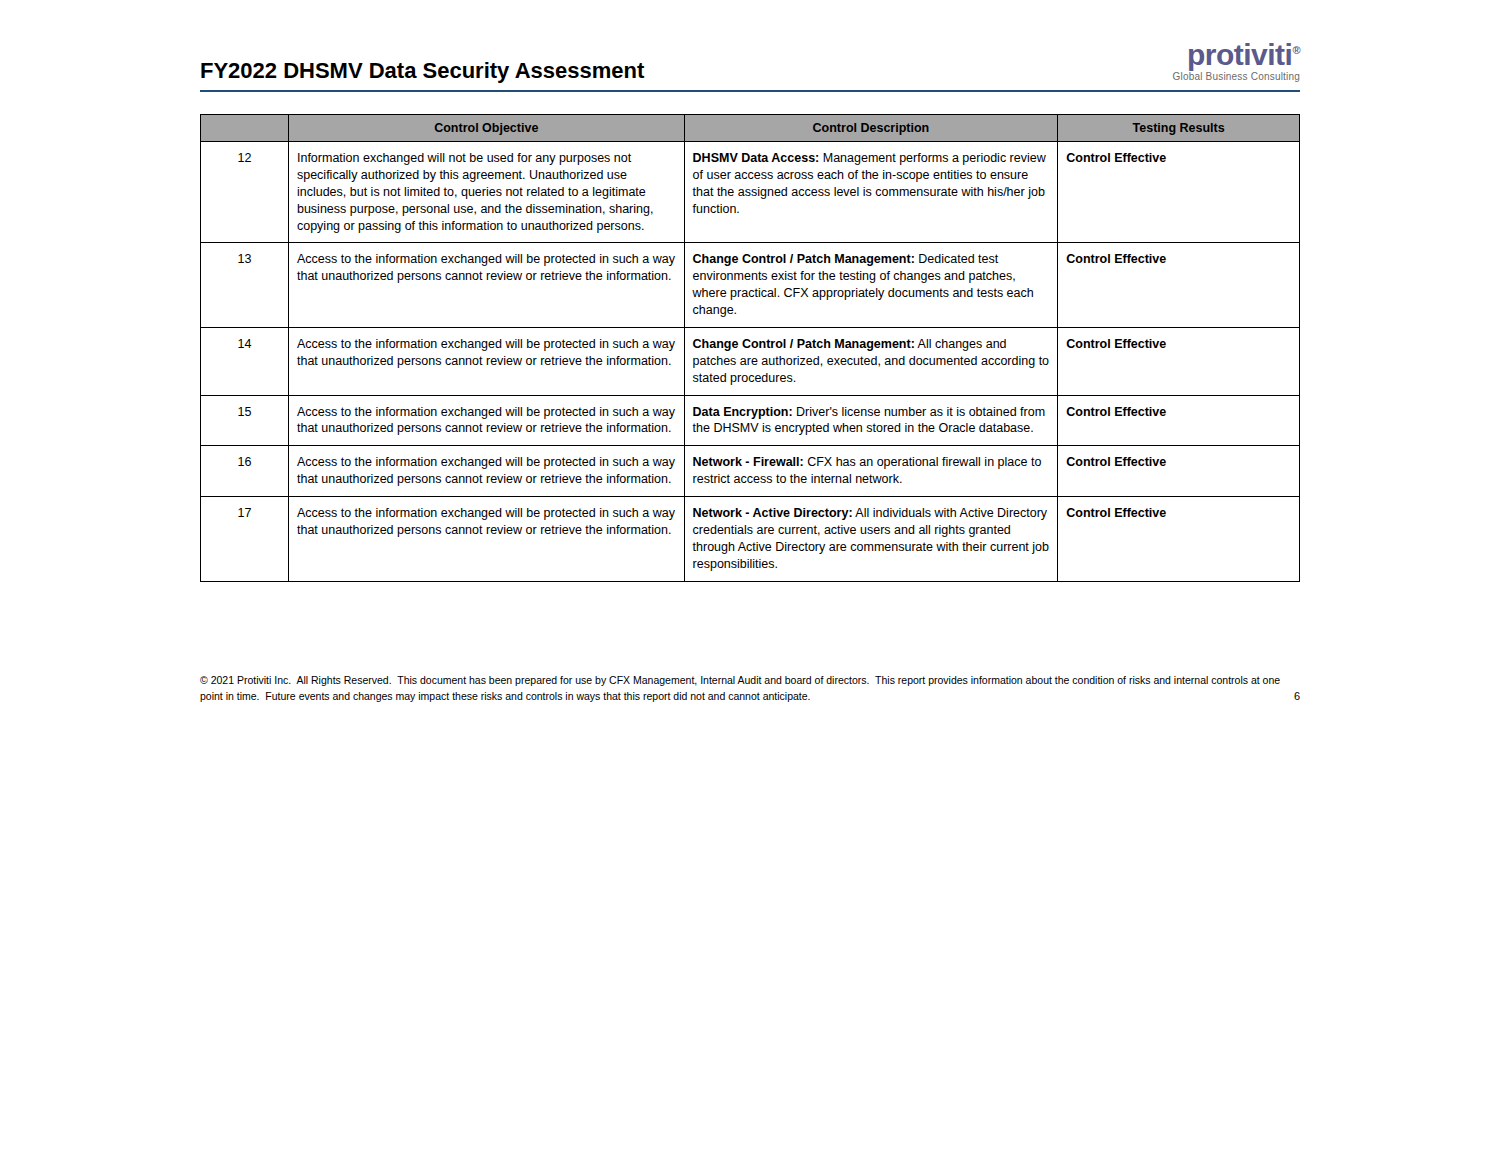FY2022 DHSMV Data Security Assessment
protiviti®
Global Business Consulting
| | Control Objective | Control Description | Testing Results |
| --- | --- | --- | --- |
| 12 | Information exchanged will not be used for any purposes not specifically authorized by this agreement. Unauthorized use includes, but is not limited to, queries not related to a legitimate business purpose, personal use, and the dissemination, sharing, copying or passing of this information to unauthorized persons. | DHSMV Data Access: Management performs a periodic review of user access across each of the in-scope entities to ensure that the assigned access level is commensurate with his/her job function. | Control Effective |
| 13 | Access to the information exchanged will be protected in such a way that unauthorized persons cannot review or retrieve the information. | Change Control / Patch Management: Dedicated test environments exist for the testing of changes and patches, where practical. CFX appropriately documents and tests each change. | Control Effective |
| 14 | Access to the information exchanged will be protected in such a way that unauthorized persons cannot review or retrieve the information. | Change Control / Patch Management: All changes and patches are authorized, executed, and documented according to stated procedures. | Control Effective |
| 15 | Access to the information exchanged will be protected in such a way that unauthorized persons cannot review or retrieve the information. | Data Encryption: Driver's license number as it is obtained from the DHSMV is encrypted when stored in the Oracle database. | Control Effective |
| 16 | Access to the information exchanged will be protected in such a way that unauthorized persons cannot review or retrieve the information. | Network - Firewall: CFX has an operational firewall in place to restrict access to the internal network. | Control Effective |
| 17 | Access to the information exchanged will be protected in such a way that unauthorized persons cannot review or retrieve the information. | Network - Active Directory: All individuals with Active Directory credentials are current, active users and all rights granted through Active Directory are commensurate with their current job responsibilities. | Control Effective |
© 2021 Protiviti Inc. All Rights Reserved. This document has been prepared for use by CFX Management, Internal Audit and board of directors. This report provides information about the condition of risks and internal controls at one point in time. Future events and changes may impact these risks and controls in ways that this report did not and cannot anticipate. 6